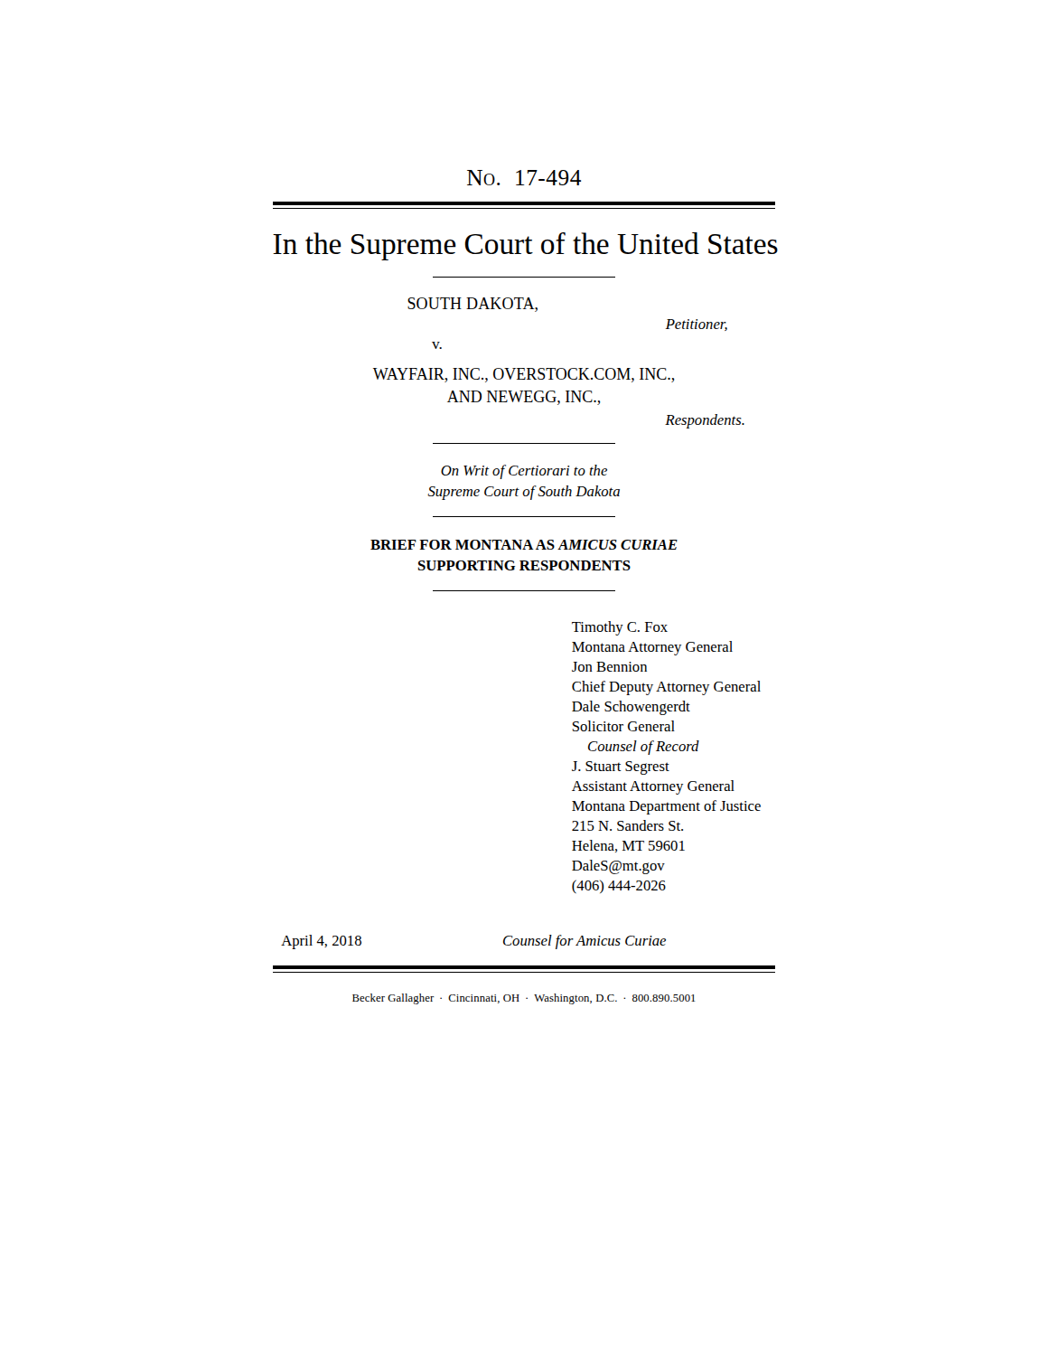No. 17-494
In the Supreme Court of the United States
SOUTH DAKOTA,
Petitioner,
v.
WAYFAIR, INC., OVERSTOCK.COM, INC.,
AND NEWEGG, INC.,
Respondents.
On Writ of Certiorari to the
Supreme Court of South Dakota
BRIEF FOR MONTANA AS AMICUS CURIAE
SUPPORTING RESPONDENTS
Timothy C. Fox
Montana Attorney General
Jon Bennion
Chief Deputy Attorney General
Dale Schowengerdt
Solicitor General
Counsel of Record
J. Stuart Segrest
Assistant Attorney General
Montana Department of Justice
215 N. Sanders St.
Helena, MT 59601
DaleS@mt.gov
(406) 444-2026
April 4, 2018
Counsel for Amicus Curiae
Becker Gallagher·Cincinnati, OH·Washington, D.C.·800.890.5001